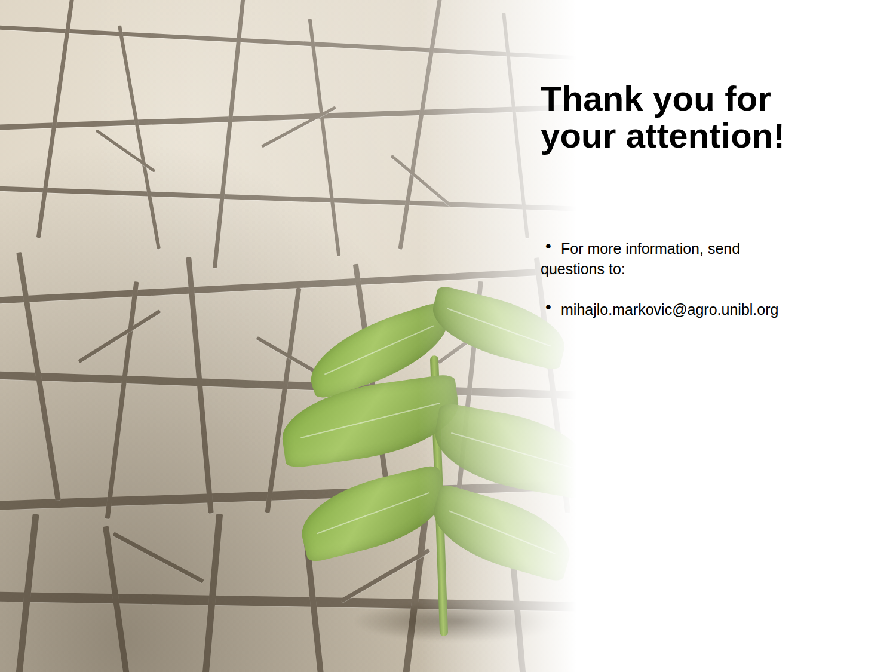Thank you for your attention!
For more information, send questions to:
mihajlo.markovic@agro.unibl.org